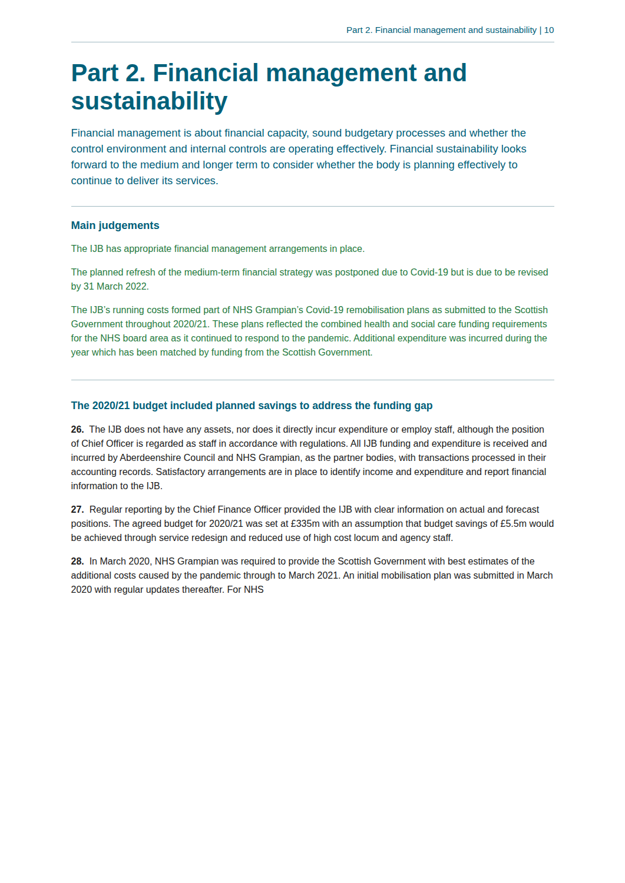Part 2. Financial management and sustainability | 10
Part 2. Financial management and sustainability
Financial management is about financial capacity, sound budgetary processes and whether the control environment and internal controls are operating effectively. Financial sustainability looks forward to the medium and longer term to consider whether the body is planning effectively to continue to deliver its services.
Main judgements
The IJB has appropriate financial management arrangements in place.
The planned refresh of the medium-term financial strategy was postponed due to Covid-19 but is due to be revised by 31 March 2022.
The IJB’s running costs formed part of NHS Grampian’s Covid-19 remobilisation plans as submitted to the Scottish Government throughout 2020/21. These plans reflected the combined health and social care funding requirements for the NHS board area as it continued to respond to the pandemic. Additional expenditure was incurred during the year which has been matched by funding from the Scottish Government.
The 2020/21 budget included planned savings to address the funding gap
26. The IJB does not have any assets, nor does it directly incur expenditure or employ staff, although the position of Chief Officer is regarded as staff in accordance with regulations. All IJB funding and expenditure is received and incurred by Aberdeenshire Council and NHS Grampian, as the partner bodies, with transactions processed in their accounting records. Satisfactory arrangements are in place to identify income and expenditure and report financial information to the IJB.
27. Regular reporting by the Chief Finance Officer provided the IJB with clear information on actual and forecast positions. The agreed budget for 2020/21 was set at £335m with an assumption that budget savings of £5.5m would be achieved through service redesign and reduced use of high cost locum and agency staff.
28. In March 2020, NHS Grampian was required to provide the Scottish Government with best estimates of the additional costs caused by the pandemic through to March 2021. An initial mobilisation plan was submitted in March 2020 with regular updates thereafter. For NHS